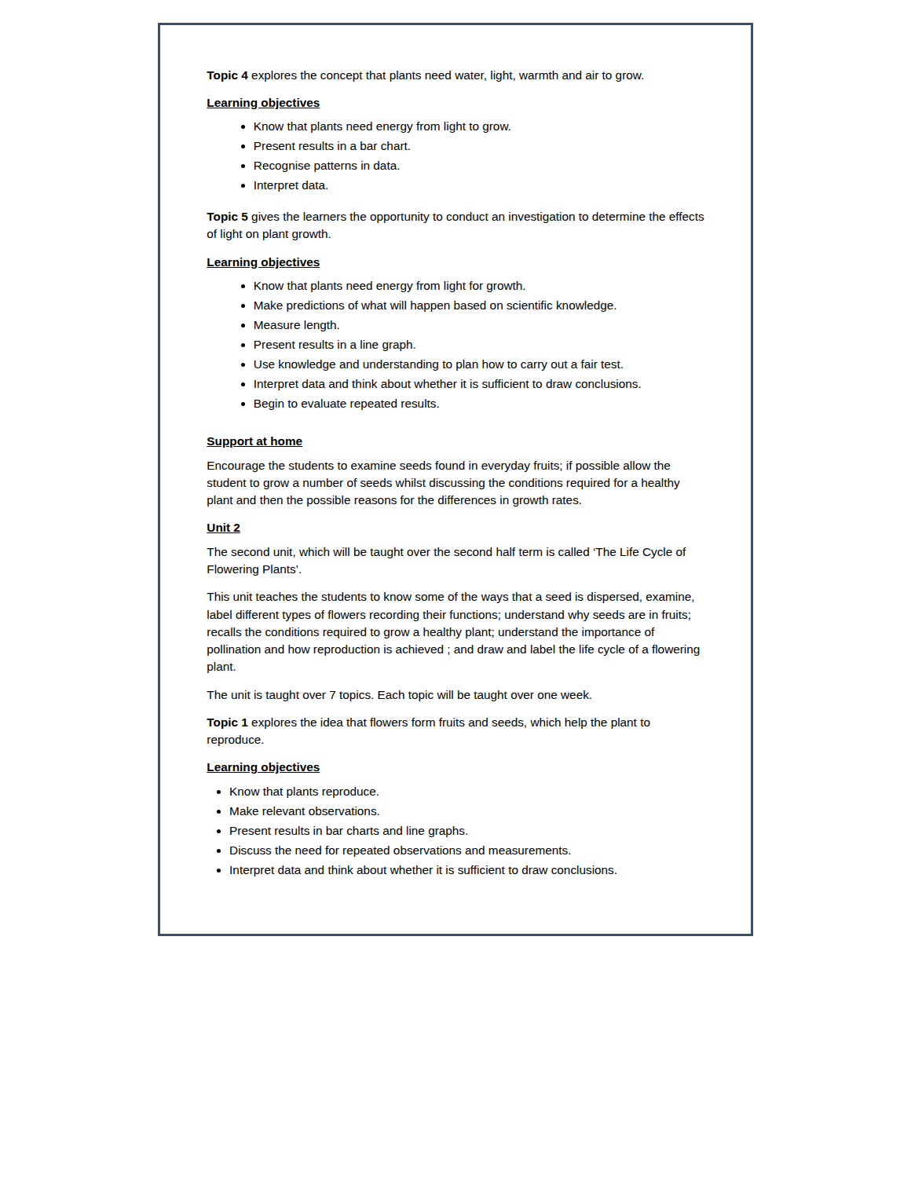Topic 4 explores the concept that plants need water, light, warmth and air to grow.
Learning objectives
Know that plants need energy from light to grow.
Present results in a bar chart.
Recognise patterns in data.
Interpret data.
Topic 5 gives the learners the opportunity to conduct an investigation to determine the effects of light on plant growth.
Learning objectives
Know that plants need energy from light for growth.
Make predictions of what will happen based on scientific knowledge.
Measure length.
Present results in a line graph.
Use knowledge and understanding to plan how to carry out a fair test.
Interpret data and think about whether it is sufficient to draw conclusions.
Begin to evaluate repeated results.
Support at home
Encourage the students to examine seeds found in everyday fruits; if possible allow the student to grow a number of seeds whilst discussing the conditions required for a healthy plant and then the possible reasons for the differences in growth rates.
Unit 2
The second unit, which will be taught over the second half term is called ‘The Life Cycle of Flowering Plants’.
This unit teaches the students to know some of the ways that a seed is dispersed, examine, label different types of flowers recording their functions; understand why seeds are in fruits; recalls the conditions required to grow a healthy plant; understand the importance of pollination and how reproduction is achieved ; and draw and label the life cycle of a flowering plant.
The unit is taught over 7 topics. Each topic will be taught over one week.
Topic 1 explores the idea that flowers form fruits and seeds, which help the plant to reproduce.
Learning objectives
Know that plants reproduce.
Make relevant observations.
Present results in bar charts and line graphs.
Discuss the need for repeated observations and measurements.
Interpret data and think about whether it is sufficient to draw conclusions.